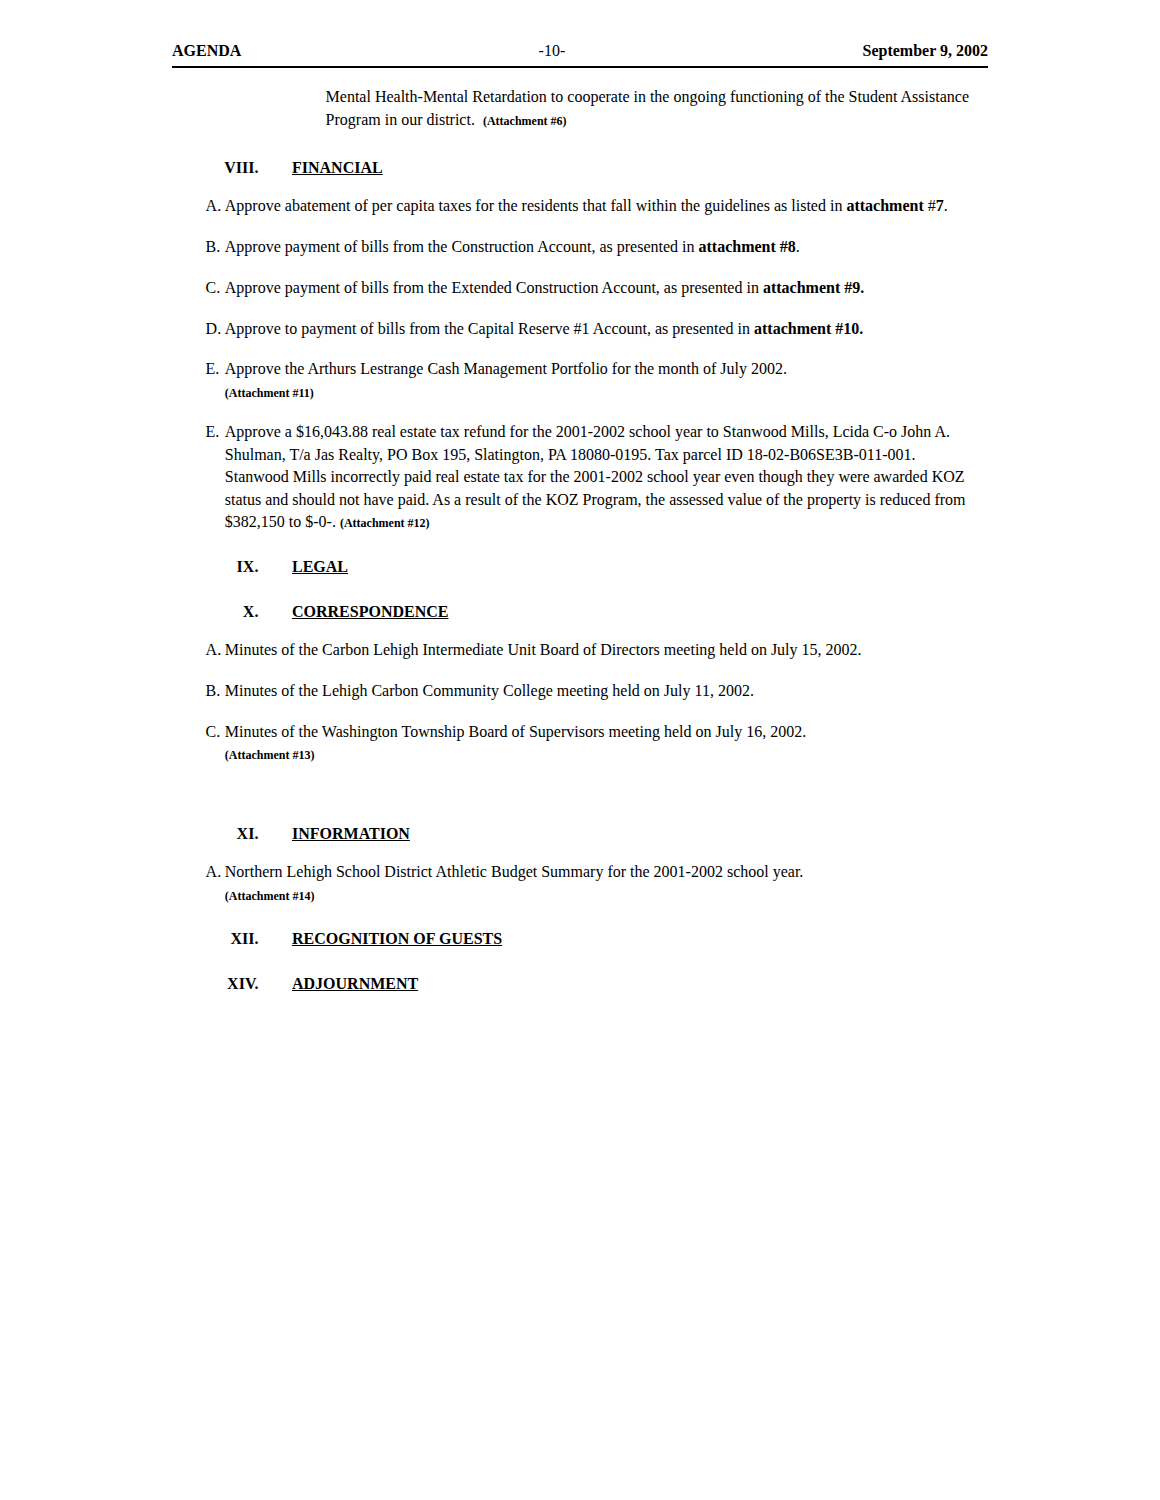AGENDA
-10-
September 9, 2002
Mental Health-Mental Retardation to cooperate in the ongoing functioning of the Student Assistance Program in our district. (Attachment #6)
VIII.
Financial
A. Approve abatement of per capita taxes for the residents that fall within the guidelines as listed in attachment #7.
B. Approve payment of bills from the Construction Account, as presented in attachment #8.
C. Approve payment of bills from the Extended Construction Account, as presented in attachment #9.
D. Approve to payment of bills from the Capital Reserve #1 Account, as presented in attachment #10.
E. Approve the Arthurs Lestrange Cash Management Portfolio for the month of July 2002.
(Attachment #11)
E. Approve a $16,043.88 real estate tax refund for the 2001-2002 school year to Stanwood Mills, Lcida C-o John A. Shulman, T/a Jas Realty, PO Box 195, Slatington, PA 18080-0195. Tax parcel ID 18-02-B06SE3B-011-001. Stanwood Mills incorrectly paid real estate tax for the 2001-2002 school year even though they were awarded KOZ status and should not have paid. As a result of the KOZ Program, the assessed value of the property is reduced from $382,150 to $-0-. (Attachment #12)
IX.
Legal
X.
Correspondence
A. Minutes of the Carbon Lehigh Intermediate Unit Board of Directors meeting held on July 15, 2002.
B. Minutes of the Lehigh Carbon Community College meeting held on July 11, 2002.
C. Minutes of the Washington Township Board of Supervisors meeting held on July 16, 2002.
(Attachment #13)
XI.
Information
A. Northern Lehigh School District Athletic Budget Summary for the 2001-2002 school year.
(Attachment #14)
XII.
Recognition of Guests
XIV.
Adjournment